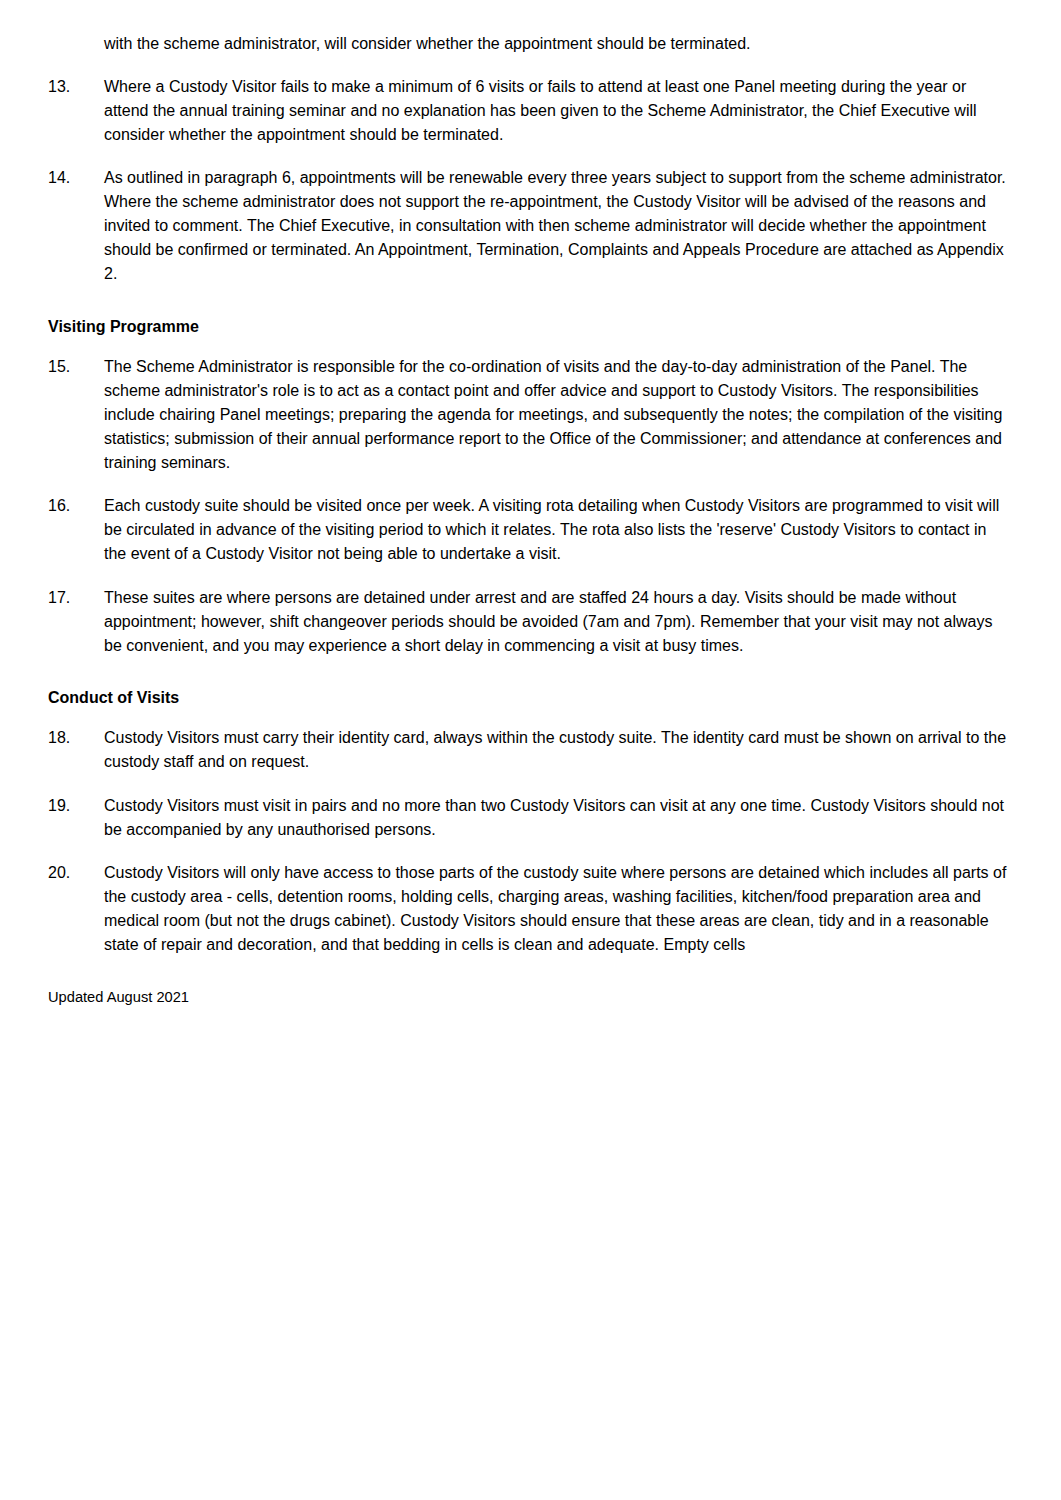with the scheme administrator, will consider whether the appointment should be terminated.
13.
Where a Custody Visitor fails to make a minimum of 6 visits or fails to attend at least one Panel meeting during the year or attend the annual training seminar and no explanation has been given to the Scheme Administrator, the Chief Executive will consider whether the appointment should be terminated.
14.
As outlined in paragraph 6, appointments will be renewable every three years subject to support from the scheme administrator. Where the scheme administrator does not support the re-appointment, the Custody Visitor will be advised of the reasons and invited to comment. The Chief Executive, in consultation with then scheme administrator will decide whether the appointment should be confirmed or terminated. An Appointment, Termination, Complaints and Appeals Procedure are attached as Appendix 2.
Visiting Programme
15.
The Scheme Administrator is responsible for the co-ordination of visits and the day-to-day administration of the Panel. The scheme administrator's role is to act as a contact point and offer advice and support to Custody Visitors. The responsibilities include chairing Panel meetings; preparing the agenda for meetings, and subsequently the notes; the compilation of the visiting statistics; submission of their annual performance report to the Office of the Commissioner; and attendance at conferences and training seminars.
16.
Each custody suite should be visited once per week. A visiting rota detailing when Custody Visitors are programmed to visit will be circulated in advance of the visiting period to which it relates. The rota also lists the 'reserve' Custody Visitors to contact in the event of a Custody Visitor not being able to undertake a visit.
17.
These suites are where persons are detained under arrest and are staffed 24 hours a day. Visits should be made without appointment; however, shift changeover periods should be avoided (7am and 7pm). Remember that your visit may not always be convenient, and you may experience a short delay in commencing a visit at busy times.
Conduct of Visits
18.
Custody Visitors must carry their identity card, always within the custody suite. The identity card must be shown on arrival to the custody staff and on request.
19.
Custody Visitors must visit in pairs and no more than two Custody Visitors can visit at any one time. Custody Visitors should not be accompanied by any unauthorised persons.
20.
Custody Visitors will only have access to those parts of the custody suite where persons are detained which includes all parts of the custody area - cells, detention rooms, holding cells, charging areas, washing facilities, kitchen/food preparation area and medical room (but not the drugs cabinet). Custody Visitors should ensure that these areas are clean, tidy and in a reasonable state of repair and decoration, and that bedding in cells is clean and adequate. Empty cells
Updated August 2021